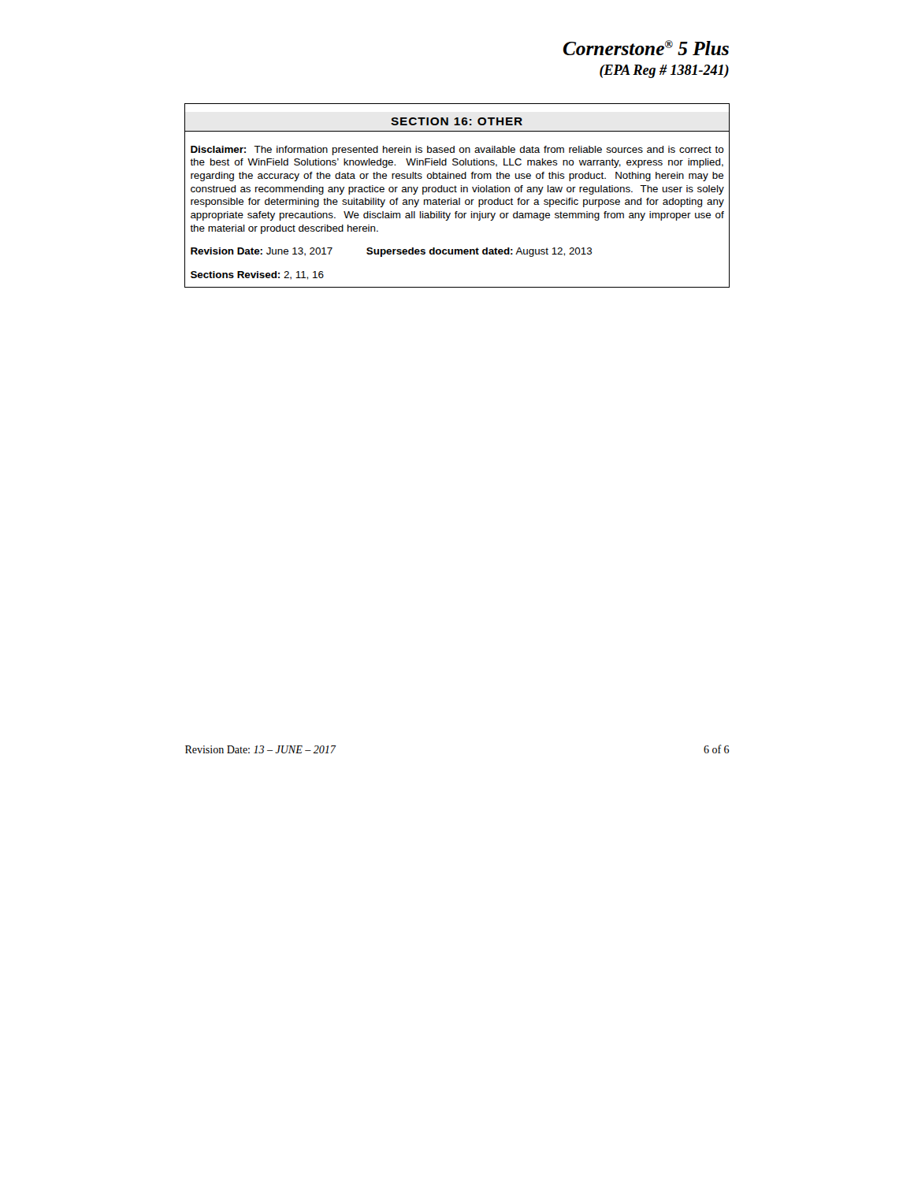Cornerstone® 5 Plus
(EPA Reg # 1381-241)
SECTION 16: OTHER
Disclaimer: The information presented herein is based on available data from reliable sources and is correct to the best of WinField Solutions’ knowledge. WinField Solutions, LLC makes no warranty, express nor implied, regarding the accuracy of the data or the results obtained from the use of this product. Nothing herein may be construed as recommending any practice or any product in violation of any law or regulations. The user is solely responsible for determining the suitability of any material or product for a specific purpose and for adopting any appropriate safety precautions. We disclaim all liability for injury or damage stemming from any improper use of the material or product described herein.
Revision Date: June 13, 2017 Supersedes document dated: August 12, 2013
Sections Revised: 2, 11, 16
Revision Date: 13 – JUNE – 2017
6 of 6